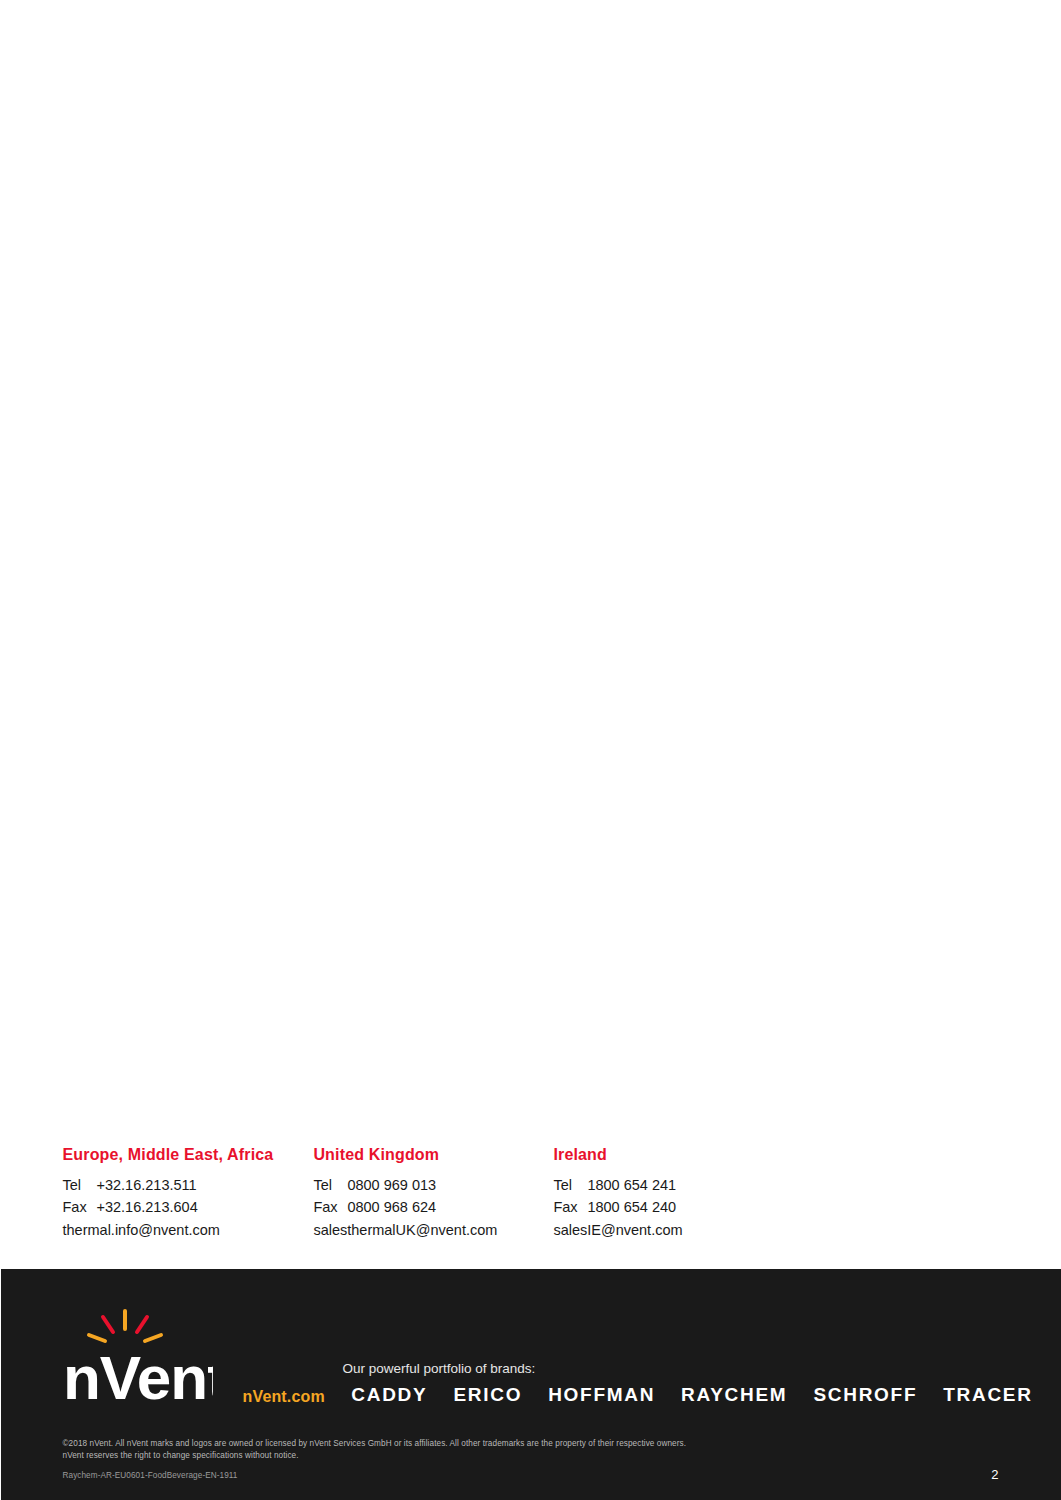Europe, Middle East, Africa
Tel+32.16.213.511
Fax+32.16.213.604
thermal.info@nvent.com
United Kingdom
Tel 0800 969 013
Fax 0800 968 624
salesthermalUK@nvent.com
Ireland
Tel 1800 654 241
Fax 1800 654 240
salesIE@nvent.com
nVent
Our powerful portfolio of brands:
nVent.com
Caddy
Erico
Hoffman
Raychem
Schroff
Tracer
©2018 nVent. All nVent marks and logos are owned or licensed by nVent Services GmbH or its affiliates. All other trademarks are the property of their respective owners.
nVent reserves the right to change specifications without notice.
Raychem-AR-EU0601-FoodBeverage-EN-1911
2